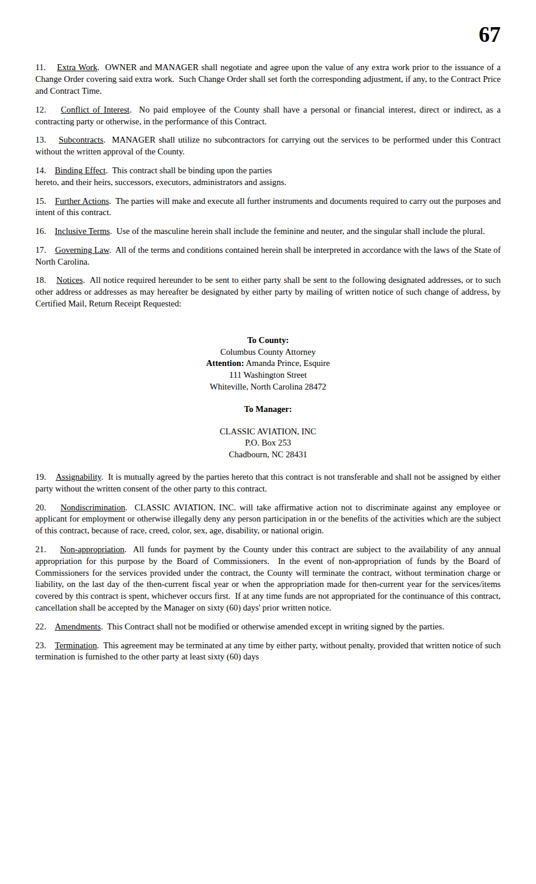67
11. Extra Work. OWNER and MANAGER shall negotiate and agree upon the value of any extra work prior to the issuance of a Change Order covering said extra work. Such Change Order shall set forth the corresponding adjustment, if any, to the Contract Price and Contract Time.
12. Conflict of Interest. No paid employee of the County shall have a personal or financial interest, direct or indirect, as a contracting party or otherwise, in the performance of this Contract.
13. Subcontracts. MANAGER shall utilize no subcontractors for carrying out the services to be performed under this Contract without the written approval of the County.
14. Binding Effect. This contract shall be binding upon the parties
hereto, and their heirs, successors, executors, administrators and assigns.
15. Further Actions. The parties will make and execute all further instruments and documents required to carry out the purposes and intent of this contract.
16. Inclusive Terms. Use of the masculine herein shall include the feminine and neuter, and the singular shall include the plural.
17. Governing Law. All of the terms and conditions contained herein shall be interpreted in accordance with the laws of the State of North Carolina.
18. Notices. All notice required hereunder to be sent to either party shall be sent to the following designated addresses, or to such other address or addresses as may hereafter be designated by either party by mailing of written notice of such change of address, by Certified Mail, Return Receipt Requested:
To County:
Columbus County Attorney
Attention: Amanda Prince, Esquire
111 Washington Street
Whiteville, North Carolina 28472
To Manager:
CLASSIC AVIATION, INC
P.O. Box 253
Chadbourn, NC 28431
19. Assignability. It is mutually agreed by the parties hereto that this contract is not transferable and shall not be assigned by either party without the written consent of the other party to this contract.
20. Nondiscrimination. CLASSIC AVIATION, INC. will take affirmative action not to discriminate against any employee or applicant for employment or otherwise illegally deny any person participation in or the benefits of the activities which are the subject of this contract, because of race, creed, color, sex, age, disability, or national origin.
21. Non-appropriation. All funds for payment by the County under this contract are subject to the availability of any annual appropriation for this purpose by the Board of Commissioners. In the event of non-appropriation of funds by the Board of Commissioners for the services provided under the contract, the County will terminate the contract, without termination charge or liability, on the last day of the then-current fiscal year or when the appropriation made for then-current year for the services/items covered by this contract is spent, whichever occurs first. If at any time funds are not appropriated for the continuance of this contract, cancellation shall be accepted by the Manager on sixty (60) days' prior written notice.
22. Amendments. This Contract shall not be modified or otherwise amended except in writing signed by the parties.
23. Termination. This agreement may be terminated at any time by either party, without penalty, provided that written notice of such termination is furnished to the other party at least sixty (60) days